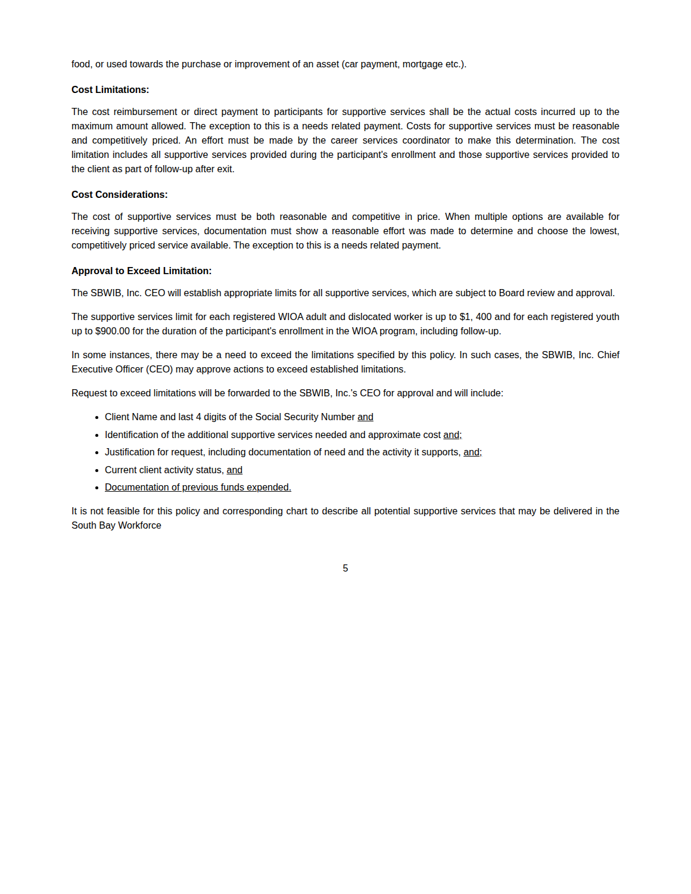food, or used towards the purchase or improvement of an asset (car payment, mortgage etc.).
Cost Limitations:
The cost reimbursement or direct payment to participants for supportive services shall be the actual costs incurred up to the maximum amount allowed. The exception to this is a needs related payment. Costs for supportive services must be reasonable and competitively priced. An effort must be made by the career services coordinator to make this determination. The cost limitation includes all supportive services provided during the participant's enrollment and those supportive services provided to the client as part of follow-up after exit.
Cost Considerations:
The cost of supportive services must be both reasonable and competitive in price. When multiple options are available for receiving supportive services, documentation must show a reasonable effort was made to determine and choose the lowest, competitively priced service available. The exception to this is a needs related payment.
Approval to Exceed Limitation:
The SBWIB, Inc. CEO will establish appropriate limits for all supportive services, which are subject to Board review and approval.
The supportive services limit for each registered WIOA adult and dislocated worker is up to $1, 400 and for each registered youth up to $900.00 for the duration of the participant's enrollment in the WIOA program, including follow-up.
In some instances, there may be a need to exceed the limitations specified by this policy. In such cases, the SBWIB, Inc. Chief Executive Officer (CEO) may approve actions to exceed established limitations.
Request to exceed limitations will be forwarded to the SBWIB, Inc.'s CEO for approval and will include:
Client Name and last 4 digits of the Social Security Number and
Identification of the additional supportive services needed and approximate cost and;
Justification for request, including documentation of need and the activity it supports, and;
Current client activity status, and
Documentation of previous funds expended.
It is not feasible for this policy and corresponding chart to describe all potential supportive services that may be delivered in the South Bay Workforce
5